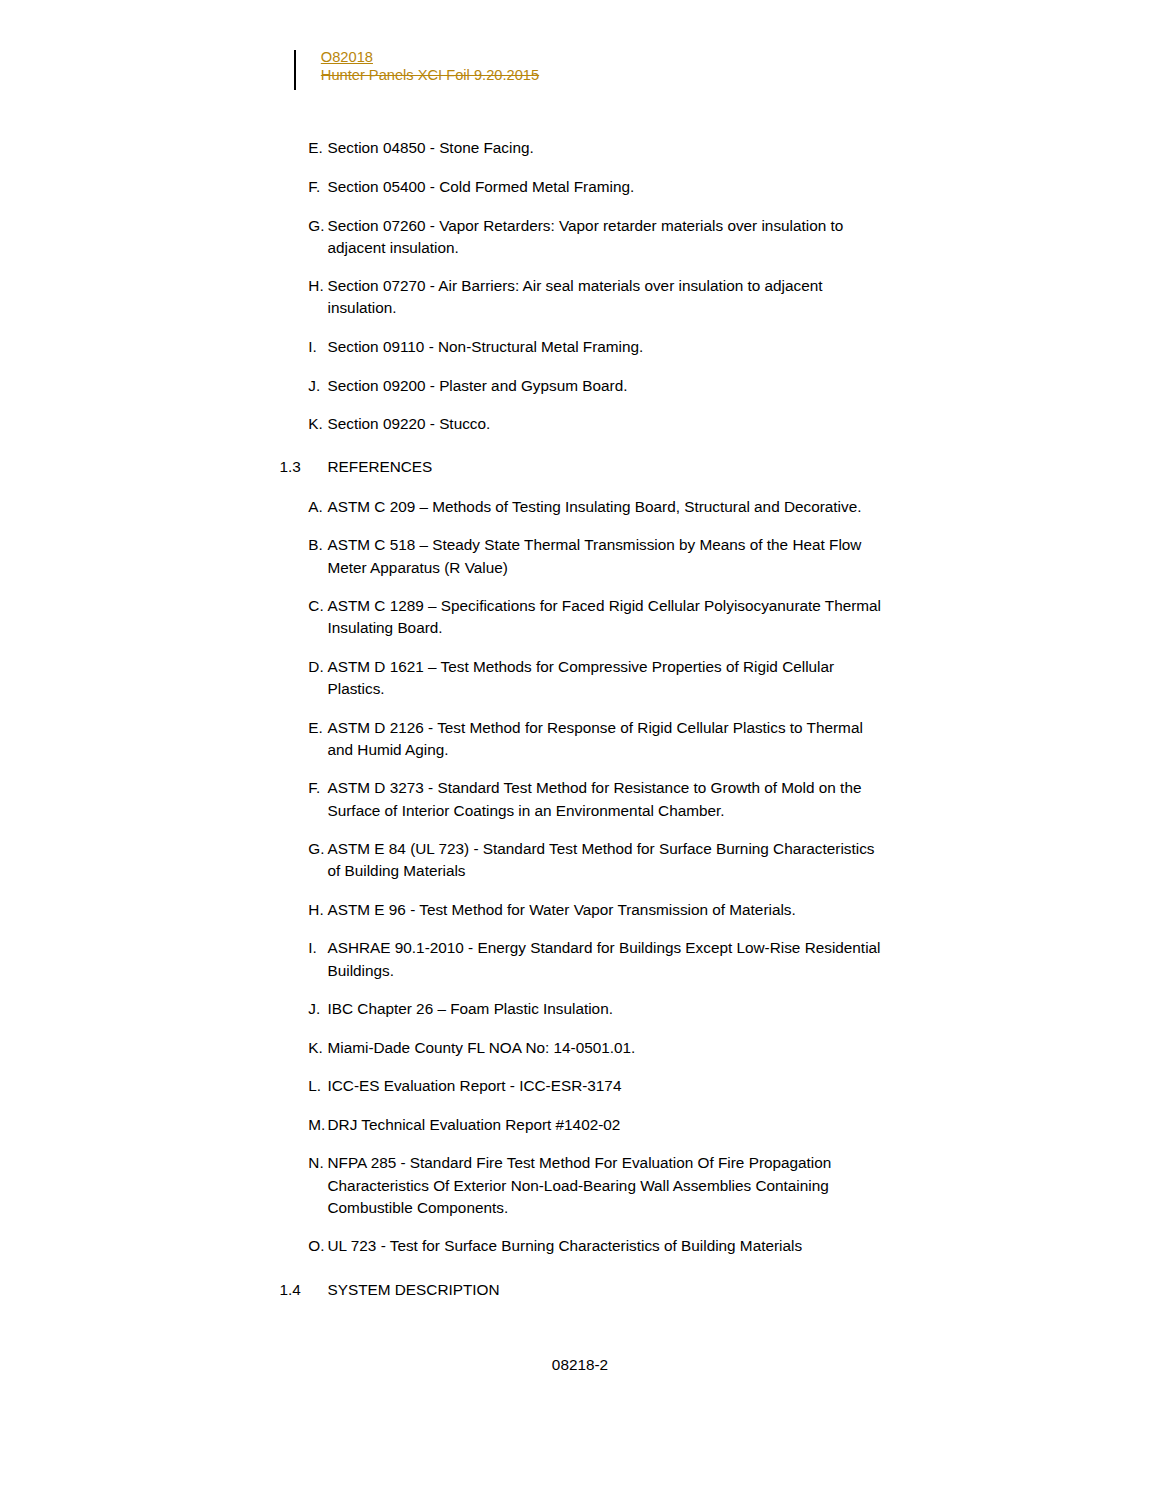O82018
Hunter Panels XCI Foil 9.20.2015
E.
Section 04850 - Stone Facing.
F.
Section 05400 - Cold Formed Metal Framing.
G.
Section 07260 - Vapor Retarders: Vapor retarder materials over insulation to adjacent insulation.
H.
Section 07270 - Air Barriers: Air seal materials over insulation to adjacent insulation.
I.
Section 09110 - Non-Structural Metal Framing.
J.
Section 09200 - Plaster and Gypsum Board.
K.
Section 09220 - Stucco.
1.3
REFERENCES
A.
ASTM C 209 – Methods of Testing Insulating Board, Structural and Decorative.
B.
ASTM C 518 – Steady State Thermal Transmission by Means of the Heat Flow Meter Apparatus (R Value)
C.
ASTM C 1289 – Specifications for Faced Rigid Cellular Polyisocyanurate Thermal Insulating Board.
D.
ASTM D 1621 – Test Methods for Compressive Properties of Rigid Cellular Plastics.
E.
ASTM D 2126 - Test Method for Response of Rigid Cellular Plastics to Thermal and Humid Aging.
F.
ASTM D 3273 - Standard Test Method for Resistance to Growth of Mold on the Surface of Interior Coatings in an Environmental Chamber.
G.
ASTM E 84 (UL 723) - Standard Test Method for Surface Burning Characteristics of Building Materials
H.
ASTM E 96 - Test Method for Water Vapor Transmission of Materials.
I.
ASHRAE 90.1-2010 - Energy Standard for Buildings Except Low-Rise Residential Buildings.
J.
IBC Chapter 26 – Foam Plastic Insulation.
K.
Miami-Dade County FL NOA No: 14-0501.01.
L.
ICC-ES Evaluation Report - ICC-ESR-3174
M.
DRJ Technical Evaluation Report #1402-02
N.
NFPA 285 - Standard Fire Test Method For Evaluation Of Fire Propagation Characteristics Of Exterior Non-Load-Bearing Wall Assemblies Containing Combustible Components.
O.
UL 723 - Test for Surface Burning Characteristics of Building Materials
1.4
SYSTEM DESCRIPTION
08218-2